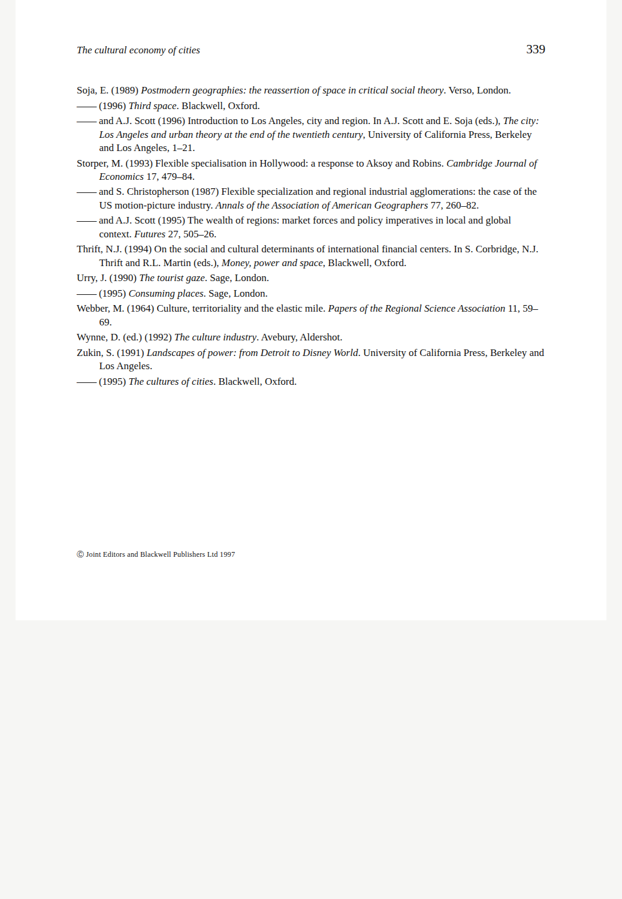The cultural economy of cities 339
Soja, E. (1989) Postmodern geographies: the reassertion of space in critical social theory. Verso, London.
—— (1996) Third space. Blackwell, Oxford.
—— and A.J. Scott (1996) Introduction to Los Angeles, city and region. In A.J. Scott and E. Soja (eds.), The city: Los Angeles and urban theory at the end of the twentieth century, University of California Press, Berkeley and Los Angeles, 1–21.
Storper, M. (1993) Flexible specialisation in Hollywood: a response to Aksoy and Robins. Cambridge Journal of Economics 17, 479–84.
—— and S. Christopherson (1987) Flexible specialization and regional industrial agglomerations: the case of the US motion-picture industry. Annals of the Association of American Geographers 77, 260–82.
—— and A.J. Scott (1995) The wealth of regions: market forces and policy imperatives in local and global context. Futures 27, 505–26.
Thrift, N.J. (1994) On the social and cultural determinants of international financial centers. In S. Corbridge, N.J. Thrift and R.L. Martin (eds.), Money, power and space, Blackwell, Oxford.
Urry, J. (1990) The tourist gaze. Sage, London.
—— (1995) Consuming places. Sage, London.
Webber, M. (1964) Culture, territoriality and the elastic mile. Papers of the Regional Science Association 11, 59–69.
Wynne, D. (ed.) (1992) The culture industry. Avebury, Aldershot.
Zukin, S. (1991) Landscapes of power: from Detroit to Disney World. University of California Press, Berkeley and Los Angeles.
—— (1995) The cultures of cities. Blackwell, Oxford.
Ⓒ Joint Editors and Blackwell Publishers Ltd 1997